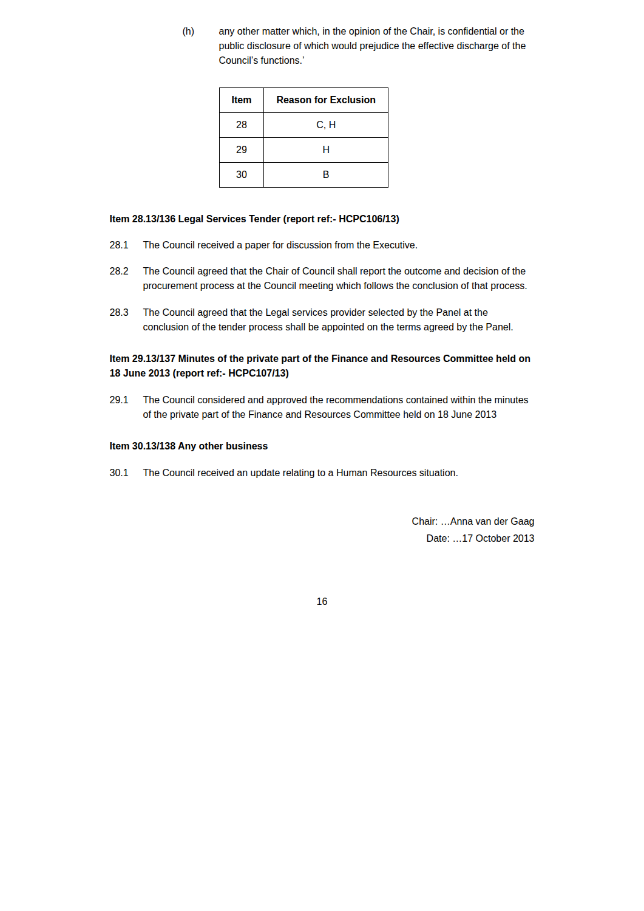(h)
any other matter which, in the opinion of the Chair, is confidential or the public disclosure of which would prejudice the effective discharge of the Council’s functions.’
| Item | Reason for Exclusion |
| --- | --- |
| 28 | C, H |
| 29 | H |
| 30 | B |
Item 28.13/136 Legal Services Tender (report ref:- HCPC106/13)
28.1
The Council received a paper for discussion from the Executive.
28.2
The Council agreed that the Chair of Council shall report the outcome and decision of the procurement process at the Council meeting which follows the conclusion of that process.
28.3
The Council agreed that the Legal services provider selected by the Panel at the conclusion of the tender process shall be appointed on the terms agreed by the Panel.
Item 29.13/137 Minutes of the private part of the Finance and Resources Committee held on 18 June 2013 (report ref:- HCPC107/13)
29.1
The Council considered and approved the recommendations contained within the minutes of the private part of the Finance and Resources Committee held on 18 June 2013
Item 30.13/138 Any other business
30.1
The Council received an update relating to a Human Resources situation.
Chair: …Anna van der Gaag
Date: …17 October 2013
16